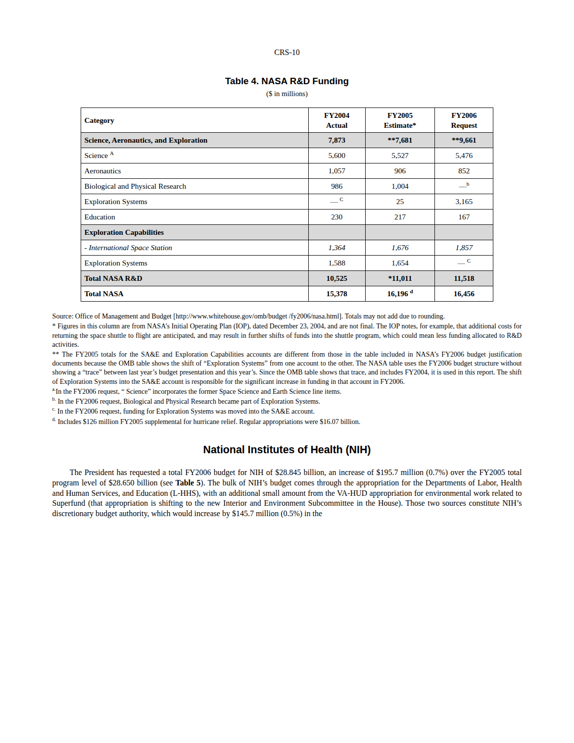CRS-10
Table 4. NASA R&D Funding
($ in millions)
| Category | FY2004 Actual | FY2005 Estimate* | FY2006 Request |
| --- | --- | --- | --- |
| Science, Aeronautics, and Exploration | 7,873 | **7,681 | **9,661 |
| Science A | 5,600 | 5,527 | 5,476 |
| Aeronautics | 1,057 | 906 | 852 |
| Biological and Physical Research | 986 | 1,004 | — b |
| Exploration Systems | — C | 25 | 3,165 |
| Education | 230 | 217 | 167 |
| Exploration Capabilities | | | |
| - International Space Station | 1,364 | 1,676 | 1,857 |
| Exploration Systems | 1,588 | 1,654 | — C |
| Total NASA R&D | 10,525 | *11,011 | 11,518 |
| Total NASA | 15,378 | 16,196 d | 16,456 |
Source: Office of Management and Budget [http://www.whitehouse.gov/omb/budget /fy2006/nasa.html]. Totals may not add due to rounding.
* Figures in this column are from NASA’s Initial Operating Plan (IOP), dated December 23, 2004, and are not final. The IOP notes, for example, that additional costs for returning the space shuttle to flight are anticipated, and may result in further shifts of funds into the shuttle program, which could mean less funding allocated to R&D activities.
** The FY2005 totals for the SA&E and Exploration Capabilities accounts are different from those in the table included in NASA’s FY2006 budget justification documents because the OMB table shows the shift of “Exploration Systems” from one account to the other. The NASA table uses the FY2006 budget structure without showing a “trace” between last year’s budget presentation and this year’s. Since the OMB table shows that trace, and includes FY2004, it is used in this report. The shift of Exploration Systems into the SA&E account is responsible for the significant increase in funding in that account in FY2006.
a.In the FY2006 request, “ Science” incorporates the former Space Science and Earth Science line items.
b. In the FY2006 request, Biological and Physical Research became part of Exploration Systems.
c. In the FY2006 request, funding for Exploration Systems was moved into the SA&E account.
d. Includes $126 million FY2005 supplemental for hurricane relief. Regular appropriations were $16.07 billion.
National Institutes of Health (NIH)
The President has requested a total FY2006 budget for NIH of $28.845 billion, an increase of $195.7 million (0.7%) over the FY2005 total program level of $28.650 billion (see Table 5). The bulk of NIH’s budget comes through the appropriation for the Departments of Labor, Health and Human Services, and Education (L-HHS), with an additional small amount from the VA-HUD appropriation for environmental work related to Superfund (that appropriation is shifting to the new Interior and Environment Subcommittee in the House). Those two sources constitute NIH’s discretionary budget authority, which would increase by $145.7 million (0.5%) in the